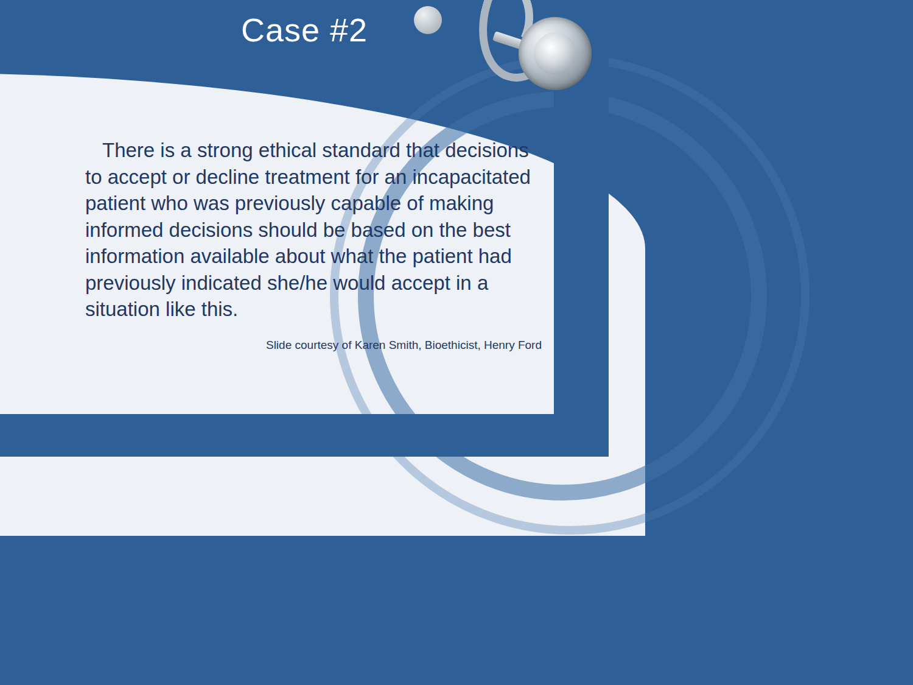Case #2
There is a strong ethical standard that decisions to accept or decline treatment for an incapacitated patient who was previously capable of making informed decisions should be based on the best information available about what the patient had previously indicated she/he would accept in a situation like this.
Slide courtesy of Karen Smith, Bioethicist, Henry Ford